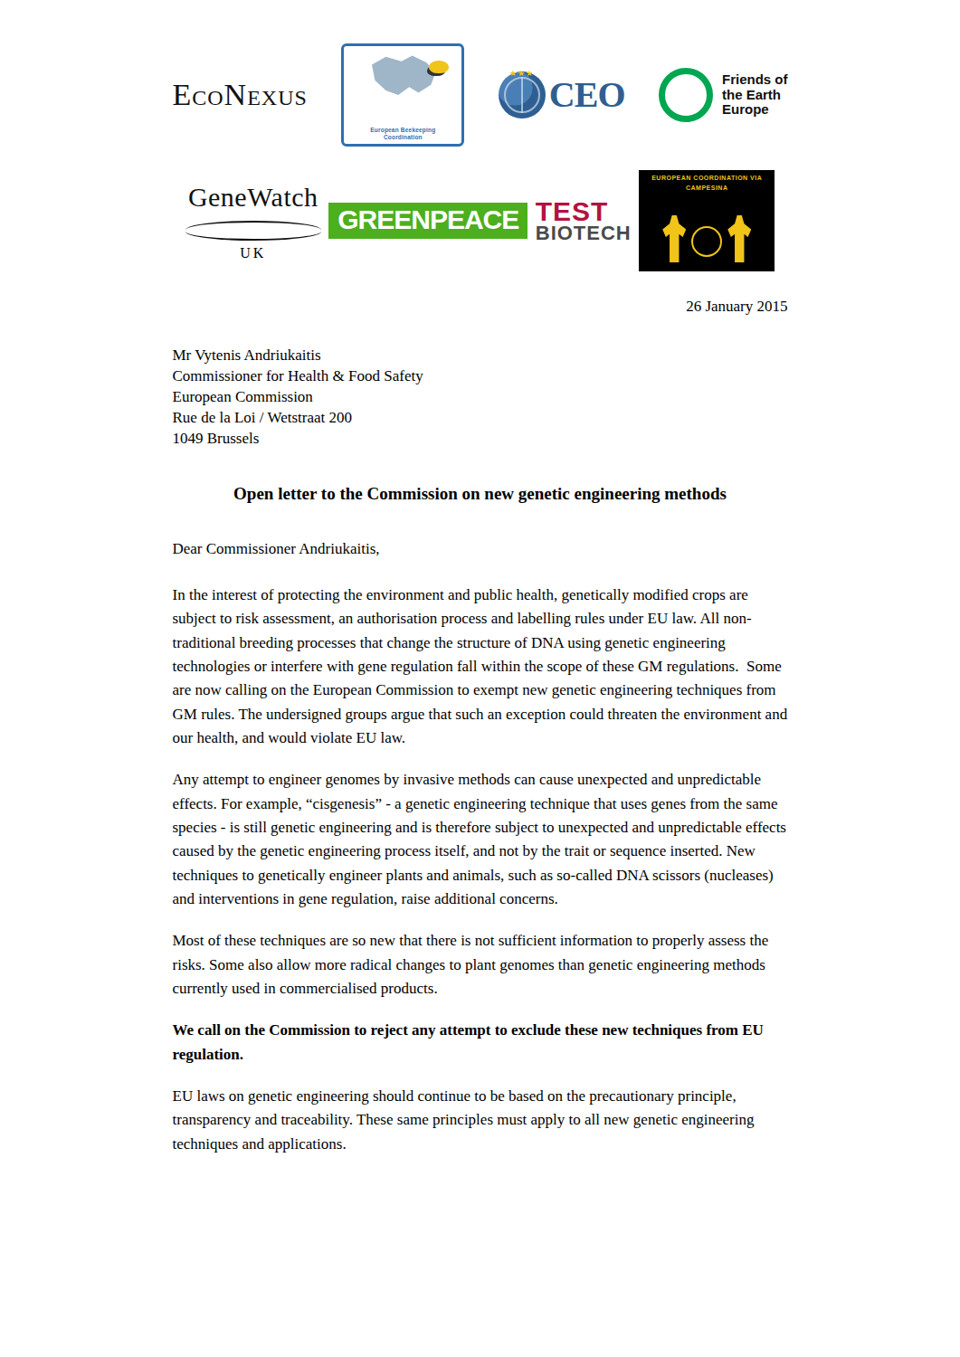EcoNexus
European Beekeeping
Coordination
★★★
CEO
Friends of
the Earth
Europe
GeneWatch
UK
GREENPEACE
TEST
BIOTECH
EUROPEAN COORDINATION VIA CAMPESINA
26 January 2015
Mr Vytenis Andriukaitis
Commissioner for Health & Food Safety
European Commission
Rue de la Loi / Wetstraat 200
1049 Brussels
Open letter to the Commission on new genetic engineering methods
Dear Commissioner Andriukaitis,
In the interest of protecting the environment and public health, genetically modified crops are subject to risk assessment, an authorisation process and labelling rules under EU law. All non-traditional breeding processes that change the structure of DNA using genetic engineering technologies or interfere with gene regulation fall within the scope of these GM regulations. Some are now calling on the European Commission to exempt new genetic engineering techniques from GM rules. The undersigned groups argue that such an exception could threaten the environment and our health, and would violate EU law.
Any attempt to engineer genomes by invasive methods can cause unexpected and unpredictable effects. For example, “cisgenesis” - a genetic engineering technique that uses genes from the same species - is still genetic engineering and is therefore subject to unexpected and unpredictable effects caused by the genetic engineering process itself, and not by the trait or sequence inserted. New techniques to genetically engineer plants and animals, such as so-called DNA scissors (nucleases) and interventions in gene regulation, raise additional concerns.
Most of these techniques are so new that there is not sufficient information to properly assess the risks. Some also allow more radical changes to plant genomes than genetic engineering methods currently used in commercialised products.
We call on the Commission to reject any attempt to exclude these new techniques from EU regulation.
EU laws on genetic engineering should continue to be based on the precautionary principle, transparency and traceability. These same principles must apply to all new genetic engineering techniques and applications.